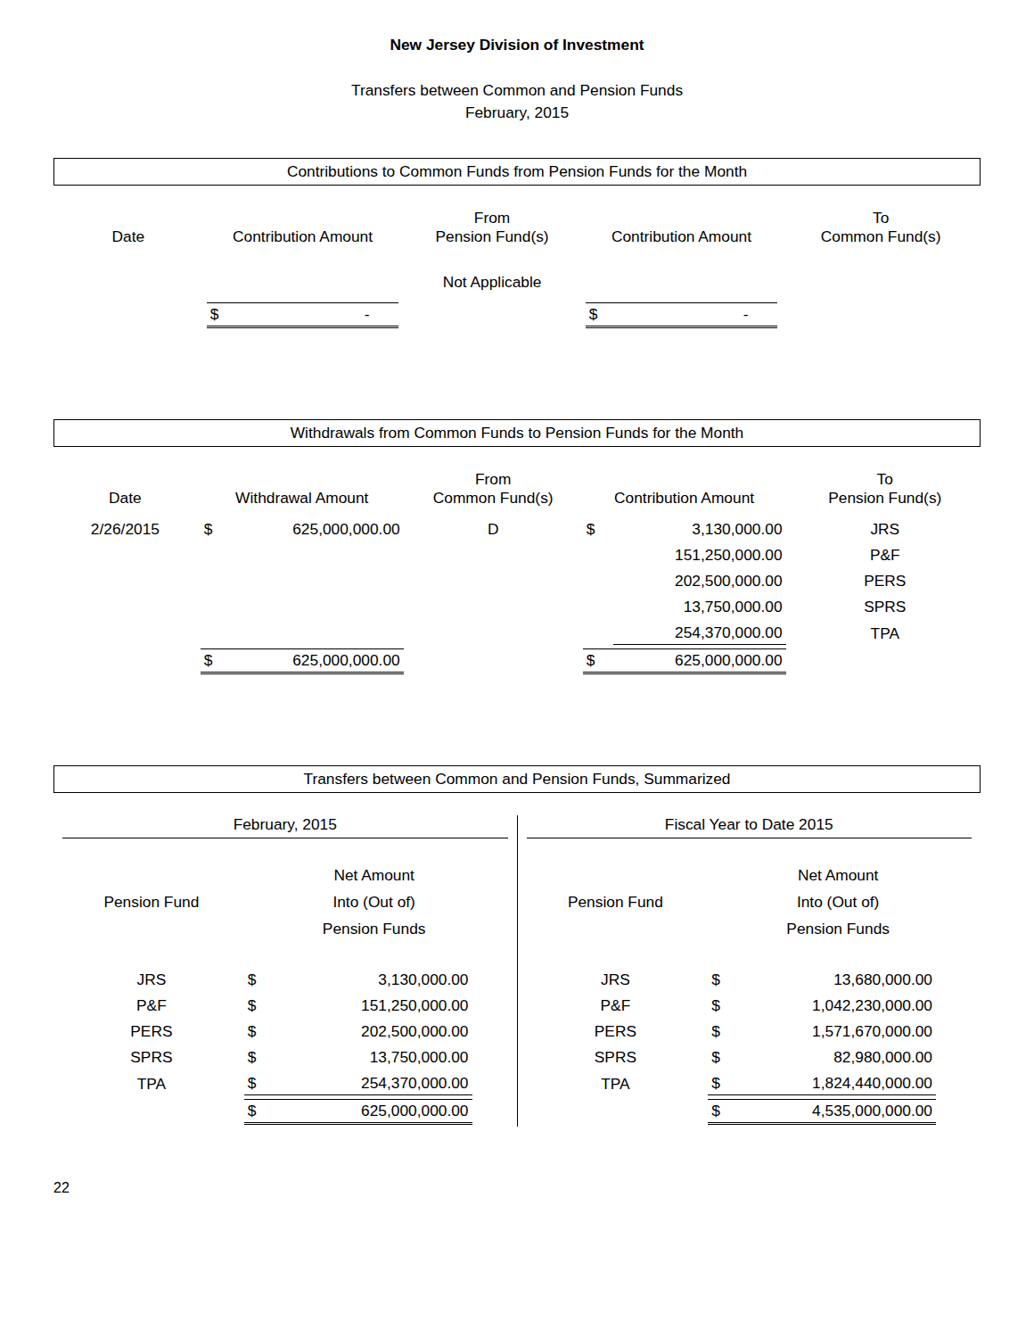New Jersey Division of Investment
Transfers between Common and Pension Funds
February, 2015
Contributions to Common Funds from Pension Funds for the Month
| Date | Contribution Amount | From Pension Fund(s) | Contribution Amount | To Common Fund(s) |
| --- | --- | --- | --- | --- |
| | | Not Applicable | | |
| | / $ / - / | | / $ / - / | |
Withdrawals from Common Funds to Pension Funds for the Month
| Date | Withdrawal Amount | From Common Fund(s) | Contribution Amount | To Pension Fund(s) |
| --- | --- | --- | --- | --- |
| 2/26/2015 | / $ / 625,000,000.00 / | D | / $ / 3,130,000.00 / | JRS |
| | | | / / 151,250,000.00 / | P&F |
| | | | / / 202,500,000.00 / | PERS |
| | | | / / 13,750,000.00 / | SPRS |
| | | | / / 254,370,000.00 / | TPA |
| | / $ / 625,000,000.00 / | | / $ / 625,000,000.00 / | |
Transfers between Common and Pension Funds, Summarized
February, 2015
| | Net Amount |
| --- | --- |
| Pension Fund | Into (Out of) |
| | Pension Funds |
| JRS | / $ / 3,130,000.00 / |
| P&F | / $ / 151,250,000.00 / |
| PERS | / $ / 202,500,000.00 / |
| SPRS | / $ / 13,750,000.00 / |
| TPA | / $ / 254,370,000.00 / |
| | / $ / 625,000,000.00 / |
Fiscal Year to Date 2015
| | Net Amount |
| --- | --- |
| Pension Fund | Into (Out of) |
| | Pension Funds |
| JRS | / $ / 13,680,000.00 / |
| P&F | / $ / 1,042,230,000.00 / |
| PERS | / $ / 1,571,670,000.00 / |
| SPRS | / $ / 82,980,000.00 / |
| TPA | / $ / 1,824,440,000.00 / |
| | / $ / 4,535,000,000.00 / |
22